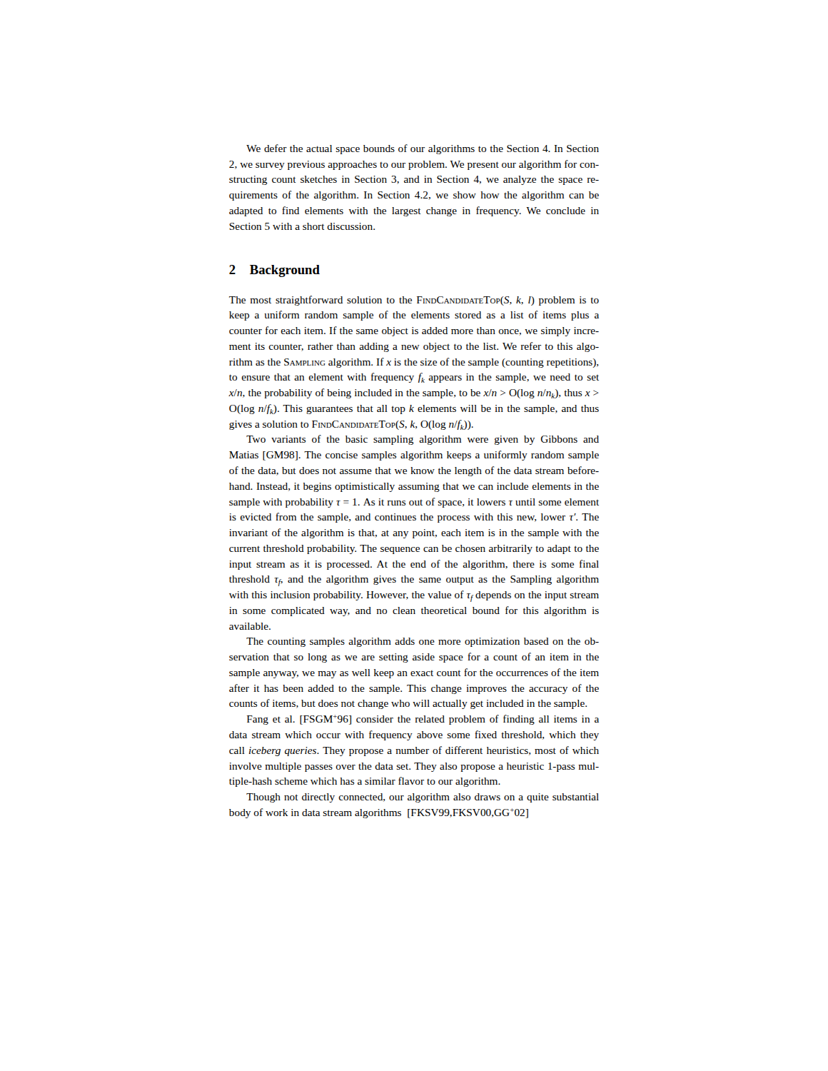We defer the actual space bounds of our algorithms to the Section 4. In Section 2, we survey previous approaches to our problem. We present our algorithm for constructing count sketches in Section 3, and in Section 4, we analyze the space requirements of the algorithm. In Section 4.2, we show how the algorithm can be adapted to find elements with the largest change in frequency. We conclude in Section 5 with a short discussion.
2 Background
The most straightforward solution to the FindCandidateTop(S, k, l) problem is to keep a uniform random sample of the elements stored as a list of items plus a counter for each item. If the same object is added more than once, we simply increment its counter, rather than adding a new object to the list. We refer to this algorithm as the Sampling algorithm. If x is the size of the sample (counting repetitions), to ensure that an element with frequency fk appears in the sample, we need to set x/n, the probability of being included in the sample, to be x/n > O(log n/nk), thus x > O(log n/fk). This guarantees that all top k elements will be in the sample, and thus gives a solution to FindCandidateTop(S, k, O(log n/fk)).
Two variants of the basic sampling algorithm were given by Gibbons and Matias [GM98]. The concise samples algorithm keeps a uniformly random sample of the data, but does not assume that we know the length of the data stream beforehand. Instead, it begins optimistically assuming that we can include elements in the sample with probability τ = 1. As it runs out of space, it lowers τ until some element is evicted from the sample, and continues the process with this new, lower τ′. The invariant of the algorithm is that, at any point, each item is in the sample with the current threshold probability. The sequence can be chosen arbitrarily to adapt to the input stream as it is processed. At the end of the algorithm, there is some final threshold τf, and the algorithm gives the same output as the Sampling algorithm with this inclusion probability. However, the value of τf depends on the input stream in some complicated way, and no clean theoretical bound for this algorithm is available.
The counting samples algorithm adds one more optimization based on the observation that so long as we are setting aside space for a count of an item in the sample anyway, we may as well keep an exact count for the occurrences of the item after it has been added to the sample. This change improves the accuracy of the counts of items, but does not change who will actually get included in the sample.
Fang et al. [FSGM+96] consider the related problem of finding all items in a data stream which occur with frequency above some fixed threshold, which they call iceberg queries. They propose a number of different heuristics, most of which involve multiple passes over the data set. They also propose a heuristic 1-pass multiple-hash scheme which has a similar flavor to our algorithm.
Though not directly connected, our algorithm also draws on a quite substantial body of work in data stream algorithms [FKSV99,FKSV00,GG+02]